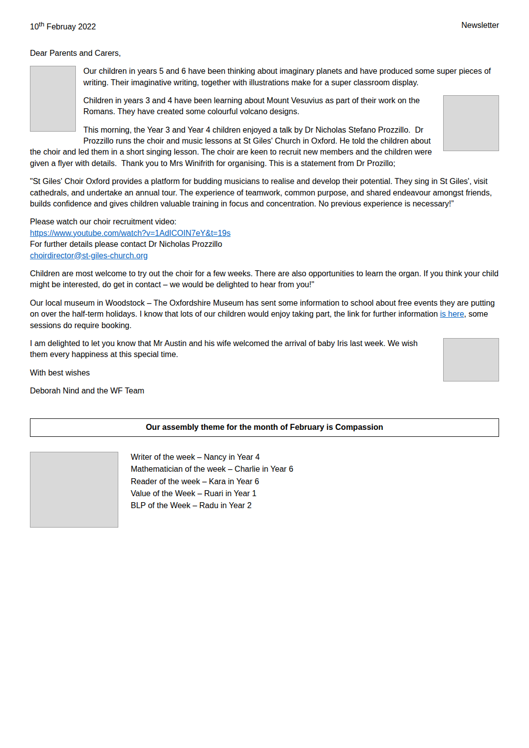10th Februay 2022
Newsletter
Dear Parents and Carers,
Our children in years 5 and 6 have been thinking about imaginary planets and have produced some super pieces of writing. Their imaginative writing, together with illustrations make for a super classroom display.
Children in years 3 and 4 have been learning about Mount Vesuvius as part of their work on the Romans. They have created some colourful volcano designs.
This morning, the Year 3 and Year 4 children enjoyed a talk by Dr Nicholas Stefano Prozzillo. Dr Prozzillo runs the choir and music lessons at St Giles' Church in Oxford. He told the children about the choir and led them in a short singing lesson. The choir are keen to recruit new members and the children were given a flyer with details. Thank you to Mrs Winifrith for organising. This is a statement from Dr Prozillo;
"St Giles' Choir Oxford provides a platform for budding musicians to realise and develop their potential. They sing in St Giles', visit cathedrals, and undertake an annual tour. The experience of teamwork, common purpose, and shared endeavour amongst friends, builds confidence and gives children valuable training in focus and concentration. No previous experience is necessary!”
Please watch our choir recruitment video:
https://www.youtube.com/watch?v=1AdICOIN7eY&t=19s
For further details please contact Dr Nicholas Prozzillo
choirdirector@st-giles-church.org
Children are most welcome to try out the choir for a few weeks. There are also opportunities to learn the organ. If you think your child might be interested, do get in contact – we would be delighted to hear from you!"
Our local museum in Woodstock – The Oxfordshire Museum has sent some information to school about free events they are putting on over the half-term holidays. I know that lots of our children would enjoy taking part, the link for further information is here, some sessions do require booking.
I am delighted to let you know that Mr Austin and his wife welcomed the arrival of baby Iris last week. We wish them every happiness at this special time.
With best wishes
Deborah Nind and the WF Team
Our assembly theme for the month of February is Compassion
Writer of the week – Nancy in Year 4
Mathematician of the week – Charlie in Year 6
Reader of the week – Kara in Year 6
Value of the Week – Ruari in Year 1
BLP of the Week – Radu in Year 2